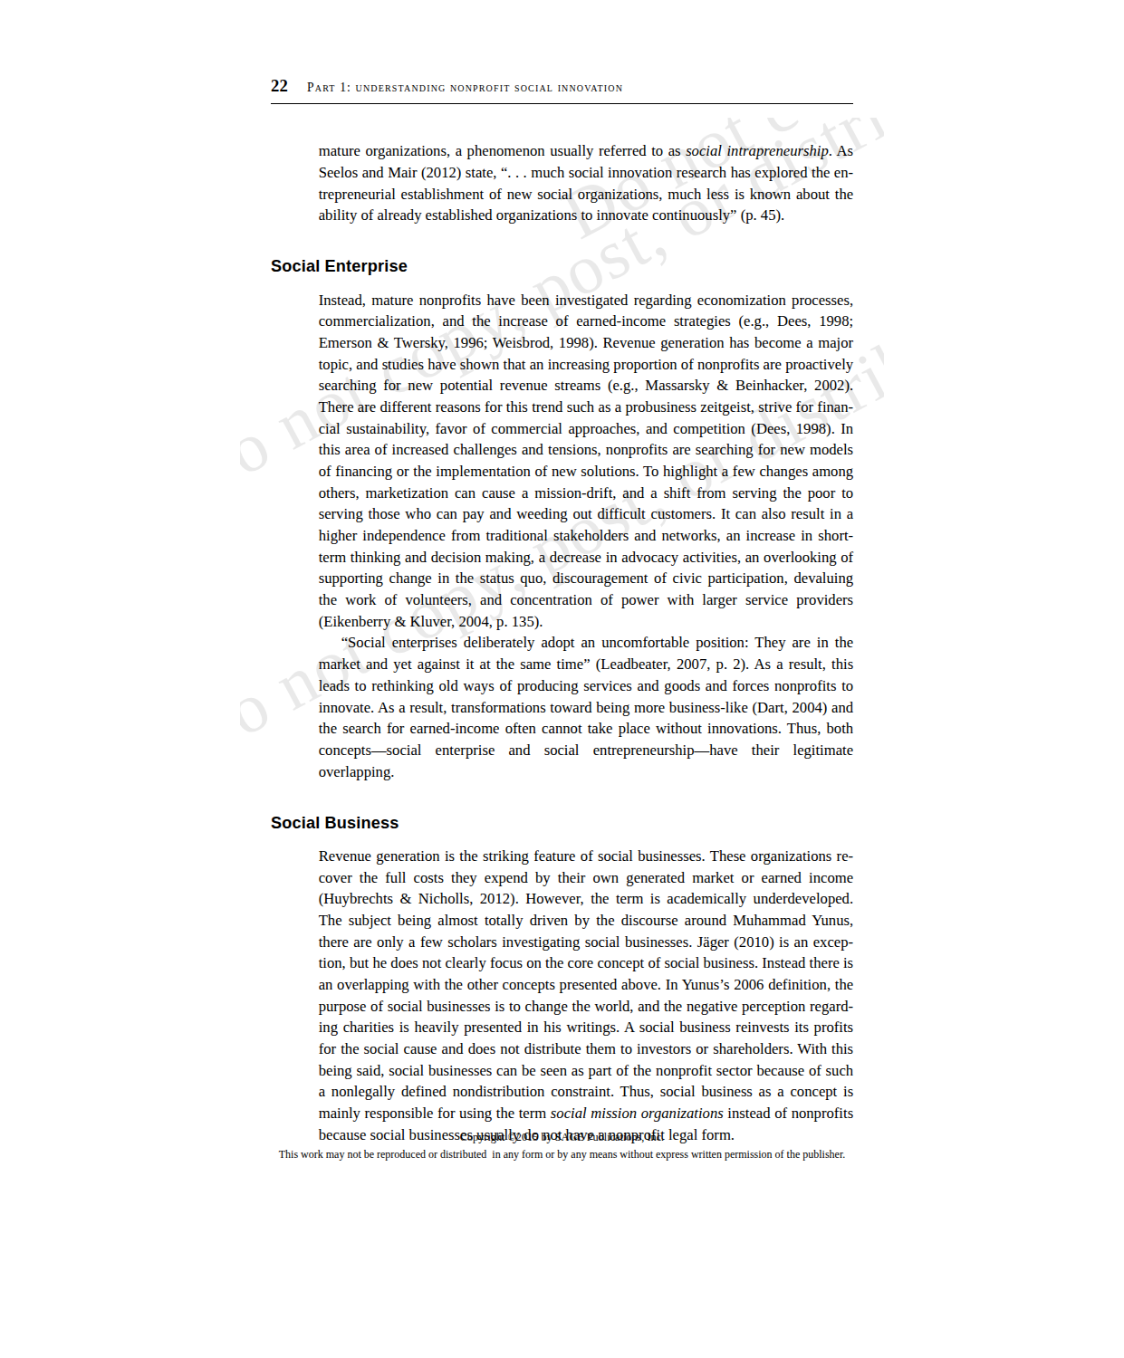22 Part 1: Understanding Nonprofit Social Innovation
Do not copy, post, or distribute Do not copy, post, or distribute Do not copy, post, or distribute
mature organizations, a phenomenon usually referred to as social intrapreneurship. As Seelos and Mair (2012) state, “. . . much social innovation research has explored the entrepreneurial establishment of new social organizations, much less is known about the ability of already established organizations to innovate continuously” (p. 45).
Social Enterprise
Instead, mature nonprofits have been investigated regarding economization processes, commercialization, and the increase of earned-income strategies (e.g., Dees, 1998; Emerson & Twersky, 1996; Weisbrod, 1998). Revenue generation has become a major topic, and studies have shown that an increasing proportion of nonprofits are proactively searching for new potential revenue streams (e.g., Massarsky & Beinhacker, 2002). There are different reasons for this trend such as a probusiness zeitgeist, strive for financial sustainability, favor of commercial approaches, and competition (Dees, 1998). In this area of increased challenges and tensions, nonprofits are searching for new models of financing or the implementation of new solutions. To highlight a few changes among others, marketization can cause a mission-drift, and a shift from serving the poor to serving those who can pay and weeding out difficult customers. It can also result in a higher independence from traditional stakeholders and networks, an increase in short-term thinking and decision making, a decrease in advocacy activities, an overlooking of supporting change in the status quo, discouragement of civic participation, devaluing the work of volunteers, and concentration of power with larger service providers (Eikenberry & Kluver, 2004, p. 135).
“Social enterprises deliberately adopt an uncomfortable position: They are in the market and yet against it at the same time” (Leadbeater, 2007, p. 2). As a result, this leads to rethinking old ways of producing services and goods and forces nonprofits to innovate. As a result, transformations toward being more business-like (Dart, 2004) and the search for earned-income often cannot take place without innovations. Thus, both concepts—social enterprise and social entrepreneurship—have their legitimate overlapping.
Social Business
Revenue generation is the striking feature of social businesses. These organizations recover the full costs they expend by their own generated market or earned income (Huybrechts & Nicholls, 2012). However, the term is academically underdeveloped. The subject being almost totally driven by the discourse around Muhammad Yunus, there are only a few scholars investigating social businesses. Jäger (2010) is an exception, but he does not clearly focus on the core concept of social business. Instead there is an overlapping with the other concepts presented above. In Yunus’s 2006 definition, the purpose of social businesses is to change the world, and the negative perception regarding charities is heavily presented in his writings. A social business reinvests its profits for the social cause and does not distribute them to investors or shareholders. With this being said, social businesses can be seen as part of the nonprofit sector because of such a nonlegally defined nondistribution constraint. Thus, social business as a concept is mainly responsible for using the term social mission organizations instead of nonprofits because social businesses usually do not have a nonprofit legal form.
Copyright ©2015 by SAGE Publications, Inc.
This work may not be reproduced or distributed in any form or by any means without express written permission of the publisher.